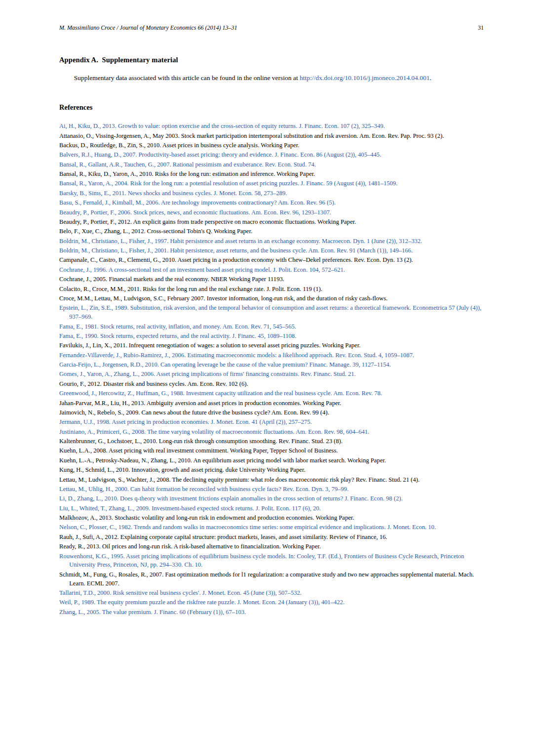M. Massimiliano Croce / Journal of Monetary Economics 66 (2014) 13–31 31
Appendix A. Supplementary material
Supplementary data associated with this article can be found in the online version at http://dx.doi.org/10.1016/j.jmoneco.2014.04.001.
References
Ai, H., Kiku, D., 2013. Growth to value: option exercise and the cross-section of equity returns. J. Financ. Econ. 107 (2), 325–349.
Attanasio, O., Vissing-Jorgensen, A., May 2003. Stock market participation intertemporal substitution and risk aversion. Am. Econ. Rev. Pap. Proc. 93 (2).
Backus, D., Routledge, B., Zin, S., 2010. Asset prices in business cycle analysis. Working Paper.
Balvers, R.J., Huang, D., 2007. Productivity-based asset pricing: theory and evidence. J. Financ. Econ. 86 (August (2)), 405–445.
Bansal, R., Gallant, A.R., Tauchen, G., 2007. Rational pessimism and exuberance. Rev. Econ. Stud. 74.
Bansal, R., Kiku, D., Yaron, A., 2010. Risks for the long run: estimation and inference. Working Paper.
Bansal, R., Yaron, A., 2004. Risk for the long run: a potential resolution of asset pricing puzzles. J. Financ. 59 (August (4)), 1481–1509.
Barsky, B., Sims, E., 2011. News shocks and business cycles. J. Monet. Econ. 58, 273–289.
Basu, S., Fernald, J., Kimball, M., 2006. Are technology improvements contractionary? Am. Econ. Rev. 96 (5).
Beaudry, P., Portier, F., 2006. Stock prices, news, and economic fluctuations. Am. Econ. Rev. 96, 1293–1307.
Beaudry, P., Portier, F., 2012. An explicit gains from trade perspective on macro economic fluctuations. Working Paper.
Belo, F., Xue, C., Zhang, L., 2012. Cross-sectional Tobin's Q. Working Paper.
Boldrin, M., Christiano, L., Fisher, J., 1997. Habit persistence and asset returns in an exchange economy. Macroecon. Dyn. 1 (June (2)), 312–332.
Boldrin, M., Christiano, L., Fisher, J., 2001. Habit persistence, asset returns, and the business cycle. Am. Econ. Rev. 91 (March (1)), 149–166.
Campanale, C., Castro, R., Clementi, G., 2010. Asset pricing in a production economy with Chew–Dekel preferences. Rev. Econ. Dyn. 13 (2).
Cochrane, J., 1996. A cross-sectional test of an investment based asset pricing model. J. Polit. Econ. 104, 572–621.
Cochrane, J., 2005. Financial markets and the real economy. NBER Working Paper 11193.
Colacito, R., Croce, M.M., 2011. Risks for the long run and the real exchange rate. J. Polit. Econ. 119 (1).
Croce, M.M., Lettau, M., Ludvigson, S.C., February 2007. Investor information, long-run risk, and the duration of risky cash-flows.
Epstein, L., Zin, S.E., 1989. Substitution, risk aversion, and the temporal behavior of consumption and asset returns: a theoretical framework. Econometrica 57 (July (4)), 937–969.
Fama, E., 1981. Stock returns, real activity, inflation, and money. Am. Econ. Rev. 71, 545–565.
Fama, E., 1990. Stock returns, expected returns, and the real activity. J. Financ. 45, 1089–1108.
Favilukis, J., Lin, X., 2011. Infrequent renegotiation of wages: a solution to several asset pricing puzzles. Working Paper.
Fernandez-Villaverde, J., Rubio-Ramirez, J., 2006. Estimating macroeconomic models: a likelihood approach. Rev. Econ. Stud. 4, 1059–1087.
Garcia-Feijo, L., Jorgensen, R.D., 2010. Can operating leverage be the cause of the value premium? Financ. Manage. 39, 1127–1154.
Gomes, J., Yaron, A., Zhang, L., 2006. Asset pricing implications of firms' financing constraints. Rev. Financ. Stud. 21.
Gourio, F., 2012. Disaster risk and business cycles. Am. Econ. Rev. 102 (6).
Greenwood, J., Hercowitz, Z., Huffman, G., 1988. Investment capacity utilization and the real business cycle. Am. Econ. Rev. 78.
Jahan-Parvar, M.R., Liu, H., 2013. Ambiguity aversion and asset prices in production economies. Working Paper.
Jaimovich, N., Rebelo, S., 2009. Can news about the future drive the business cycle? Am. Econ. Rev. 99 (4).
Jermann, U.J., 1998. Asset pricing in production economies. J. Monet. Econ. 41 (April (2)), 257–275.
Justiniano, A., Primiceri, G., 2008. The time varying volatility of macroeconomic fluctuations. Am. Econ. Rev. 98, 604–641.
Kaltenbrunner, G., Lochstoer, L., 2010. Long-run risk through consumption smoothing. Rev. Financ. Stud. 23 (8).
Kuehn, L.A., 2008. Asset pricing with real investment commitment. Working Paper, Tepper School of Business.
Kuehn, L.-A., Petrosky-Nadeau, N., Zhang, L., 2010. An equilibrium asset pricing model with labor market search. Working Paper.
Kung, H., Schmid, L., 2010. Innovation, growth and asset pricing. duke University Working Paper.
Lettau, M., Ludvigson, S., Wachter, J., 2008. The declining equity premium: what role does macroeconomic risk play? Rev. Financ. Stud. 21 (4).
Lettau, M., Uhlig, H., 2000. Can habit formation be reconciled with business cycle facts? Rev. Econ. Dyn. 3, 79–99.
Li, D., Zhang, L., 2010. Does q-theory with investment frictions explain anomalies in the cross section of returns? J. Financ. Econ. 98 (2).
Liu, L., Whited, T., Zhang, L., 2009. Investment-based expected stock returns. J. Polit. Econ. 117 (6), 20.
Malkhozov, A., 2013. Stochastic volatility and long-run risk in endowment and production economies. Working Paper.
Nelson, C., Plosser, C., 1982. Trends and random walks in macroeconomics time series: some empirical evidence and implications. J. Monet. Econ. 10.
Rauh, J., Sufi, A., 2012. Explaining corporate capital structure: product markets, leases, and asset similarity. Review of Finance, 16.
Ready, R., 2013. Oil prices and long-run risk. A risk-based alternative to financialization. Working Paper.
Rouwenhorst, K.G., 1995. Asset pricing implications of equilibrium business cycle models. In: Cooley, T.F. (Ed.), Frontiers of Business Cycle Research, Princeton University Press, Princeton, NJ, pp. 294–330. Ch. 10.
Schmidt, M., Fung, G., Rosales, R., 2007. Fast optimization methods for l1 regularization: a comparative study and two new approaches supplemental material. Mach. Learn. ECML 2007.
Tallarini, T.D., 2000. Risk sensitive real business cycles'. J. Monet. Econ. 45 (June (3)), 507–532.
Weil, P., 1989. The equity premium puzzle and the riskfree rate puzzle. J. Monet. Econ. 24 (January (3)), 401–422.
Zhang, L., 2005. The value premium. J. Financ. 60 (February (1)), 67–103.